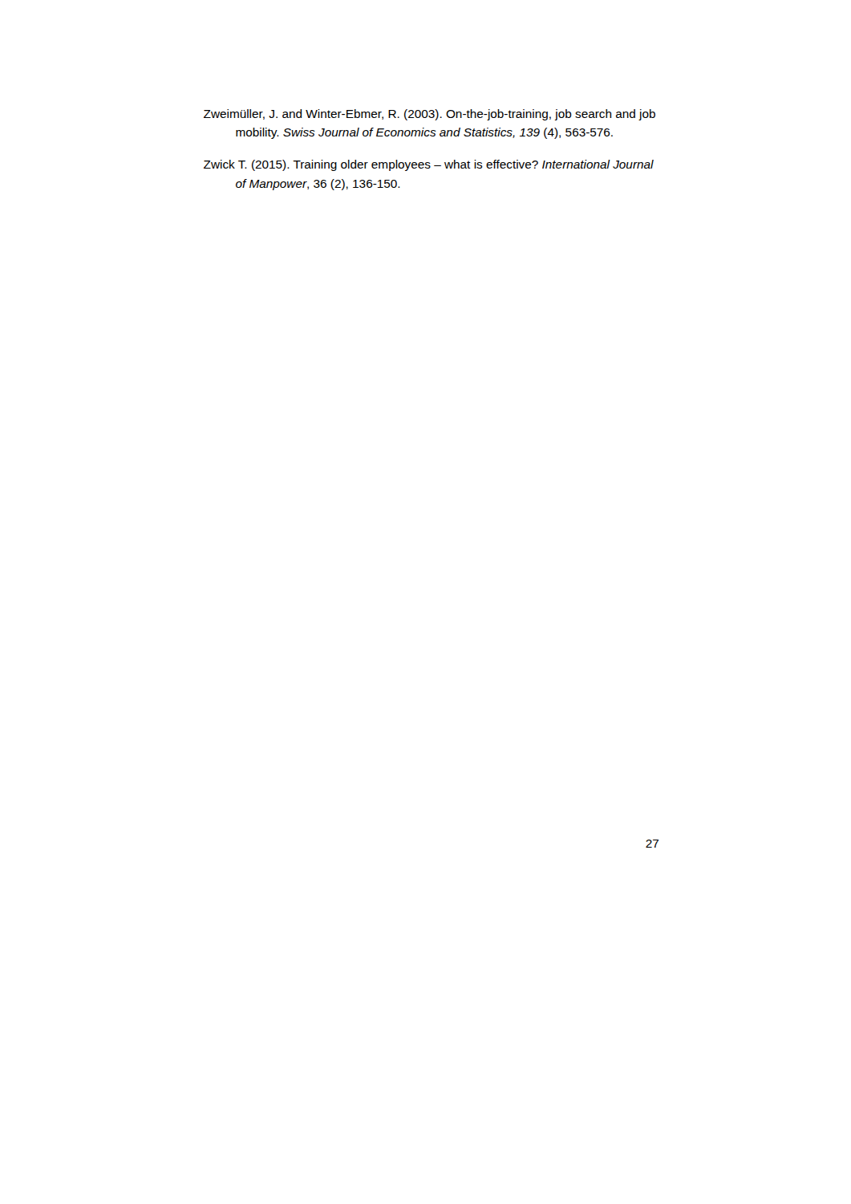Zweimüller, J. and Winter-Ebmer, R. (2003). On-the-job-training, job search and job mobility. Swiss Journal of Economics and Statistics, 139 (4), 563-576.
Zwick T. (2015). Training older employees – what is effective? International Journal of Manpower, 36 (2), 136-150.
27